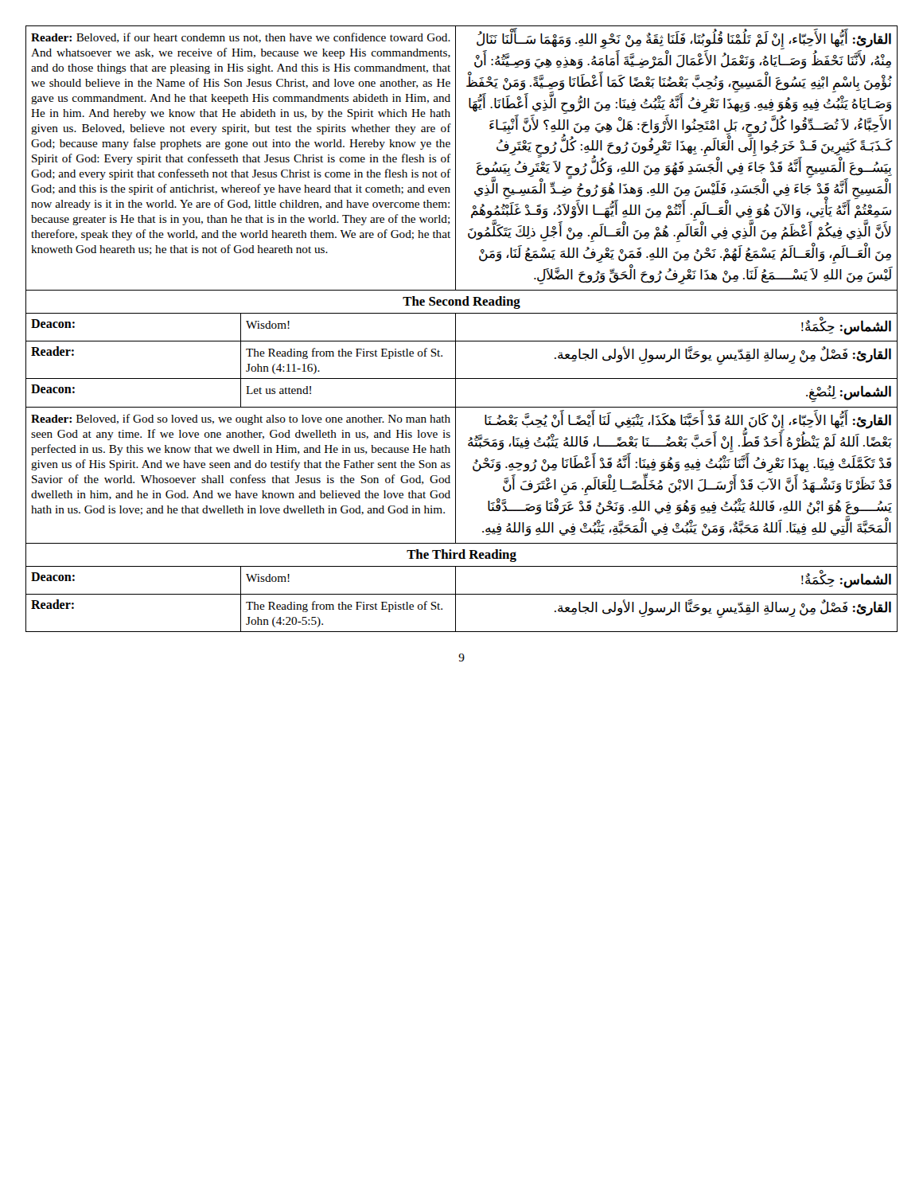| Reader: Beloved, if our heart condemn us not, then have we confidence toward God. And whatsoever we ask, we receive of Him, because we keep His commandments, and do those things that are pleasing in His sight. And this is His commandment, that we should believe in the Name of His Son Jesus Christ, and love one another, as He gave us commandment. And he that keepeth His commandments abideth in Him, and He in him. And hereby we know that He abideth in us, by the Spirit which He hath given us. Beloved, believe not every spirit, but test the spirits whether they are of God; because many false prophets are gone out into the world. Hereby know ye the Spirit of God: Every spirit that confesseth that Jesus Christ is come in the flesh is of God; and every spirit that confesseth not that Jesus Christ is come in the flesh is not of God; and this is the spirit of antichrist, whereof ye have heard that it cometh; and even now already is it in the world. Ye are of God, little children, and have overcome them: because greater is He that is in you, than he that is in the world. They are of the world; therefore, speak they of the world, and the world heareth them. We are of God; he that knoweth God heareth us; he that is not of God heareth not us. | القارئ: أَيُّها الأَحِبّاء، إِنْ لَمْ تَلُمْنَا قُلُوبُنَا، فَلَنَا ثِقَةٌ مِنْ نَحْوِ اللهِ. وَمَهْمَا سَــأَلْنَا نَنَالُ مِنْهُ، لأَنَّنَا نَحْفَظُ وَصَــايَاهُ، وَنَعْمَلُ الأَعْمَالَ الْمَرْضِـيَّةَ أَمَامَهُ. وَهذِهِ هِيَ وَصِـيَّتُهُ: أَنْ نُؤْمِنَ بِاسْمِ ابْنِهِ يَسُوعَ الْمَسِيحِ، وَنُحِبَّ بَعْضُنَا بَعْضًا كَمَا أَعْطَانَا وَصِـيَّةً. وَمَنْ يَحْفَظْ وَصَـايَاهُ يَثْبُتُ فِيهِ وَهُوَ فِيهِ. وَبِهذَا نَعْرِفُ أَنَّهُ يَثْبُتُ فِينَا: مِنَ الرُّوحِ الَّذِي أَعْطَانَا. أَيُّهَا الأَحِبَّاءُ، لاَ تُصَــدِّقُوا كُلَّ رُوحٍ، بَلِ امْتَحِنُوا الأَرْوَاحَ: هَلْ هِيَ مِنَ اللهِ؟ لأَنَّ أَنْبِيَـاءَ كَـذَبَـةً كَثِيرِينَ قَـدْ خَرَجُوا إِلَى الْعَالَمِ. بِهذَا تَعْرِفُونَ رُوحَ اللهِ: كُلُّ رُوحٍ يَعْتَرِفُ بِيَسُــوعَ الْمَسِيحِ أَنَّهُ قَدْ جَاءَ فِي الْجَسَدِ فَهُوَ مِنَ اللهِ، وَكُلُّ رُوحٍ لاَ يَعْتَرِفُ بِيَسُوعَ الْمَسِيحِ أَنَّهُ قَدْ جَاءَ فِي الْجَسَدِ، فَلَيْسَ مِنَ اللهِ. وَهذَا هُوَ رُوحُ ضِـدِّ الْمَسِـيحِ الَّذِي سَمِعْتُمْ أَنَّهُ يَأْتِي، وَالآنَ هُوَ فِي الْعَــالَمِ. أَنْتُمْ مِنَ اللهِ أَيُّهَــا الأَوْلاَدُ، وَقَـدْ غَلَبْتُمُوهُمْ لأَنَّ الَّذِي فِيكُمْ أَعْظَمُ مِنَ الَّذِي فِي الْعَالَمِ. هُمْ مِنَ الْعَــالَمِ. مِنْ أَجْلِ ذلِكَ يَتَكَلَّمُونَ مِنَ الْعَــالَمِ، وَالْعَــالَمُ يَسْمَعُ لَهُمْ. نَحْنُ مِنَ اللهِ. فَمَنْ يَعْرِفُ اللهَ يَسْمَعُ لَنَا، وَمَنْ لَيْسَ مِنَ اللهِ لاَ يَسْــــمَعُ لَنَا. مِنْ هذَا نَعْرِفُ رُوحَ الْحَقِّ وَرُوحَ الضَّلاَلِ. |
| The Second Reading |
| Deacon: | Wisdom! | الشماس: حِكْمَةٌ! |
| Reader: | The Reading from the First Epistle of St. John (4:11-16). | القارئ: فَصْلٌ مِنْ رِسالةِ القِدّيسِ يوحَنَّا الرسولِ الأولى الجامِعة. |
| Deacon: | Let us attend! | الشماس: لِنُصْغِ. |
| Reader: Beloved, if God so loved us, we ought also to love one another. No man hath seen God at any time. If we love one another, God dwelleth in us, and His love is perfected in us. By this we know that we dwell in Him, and He in us, because He hath given us of His Spirit. And we have seen and do testify that the Father sent the Son as Savior of the world. Whosoever shall confess that Jesus is the Son of God, God dwelleth in him, and he in God. And we have known and believed the love that God hath in us. God is love; and he that dwelleth in love dwelleth in God, and God in him. | القارئ: أَيُّها الأَحِبّاء، إِنْ كَانَ اللهُ قَدْ أَحَبَّنَا هكَذَا، يَنْبَغِي لَنَا أَيْضًـا أَنْ يُحِبَّ بَعْضُـنَا بَعْضًا. اَللهُ لَمْ يَنْظُرْهُ أَحَدٌ قَطُّ. إِنْ أَحَبَّ بَعْضُــــنَا بَعْضًــــا، فَاللهُ يَثْبُتُ فِينَا، وَمَحَبَّتُهُ قَدْ تَكَمَّلَتْ فِينَا. بِهذَا نَعْرِفُ أَنَّنَا نَثْبُتُ فِيهِ وَهُوَ فِينَا: أَنَّهُ قَدْ أَعْطَانَا مِنْ رُوحِهِ. وَنَحْنُ قَدْ نَظَرْنَا وَنَشْـهَدُ أَنَّ الآبَ قَدْ أَرْسَــلَ الابْنَ مُخَلِّصًــا لِلْعَالَمِ. مَنِ اعْتَرَفَ أَنَّ يَسُــــوعَ هُوَ ابْنُ اللهِ، فَاللهُ يَثْبُتُ فِيهِ وَهُوَ فِي اللهِ. وَنَحْنُ قَدْ عَرَفْنَا وَصَــــدَّقْنَا الْمَحَبَّةَ الَّتِي للهِ فِينَا. اَللهُ مَحَبَّةٌ، وَمَنْ يَثْبُتْ فِي الْمَحَبَّةِ، يَثْبُتْ فِي اللهِ وَاللهُ فِيهِ. |
| The Third Reading |
| Deacon: | Wisdom! | الشماس: حِكْمَةٌ! |
| Reader: | The Reading from the First Epistle of St. John (4:20-5:5). | القارئ: فَصْلٌ مِنْ رِسالةِ القِدّيسِ يوحَنَّا الرسولِ الأولى الجامِعة. |
9